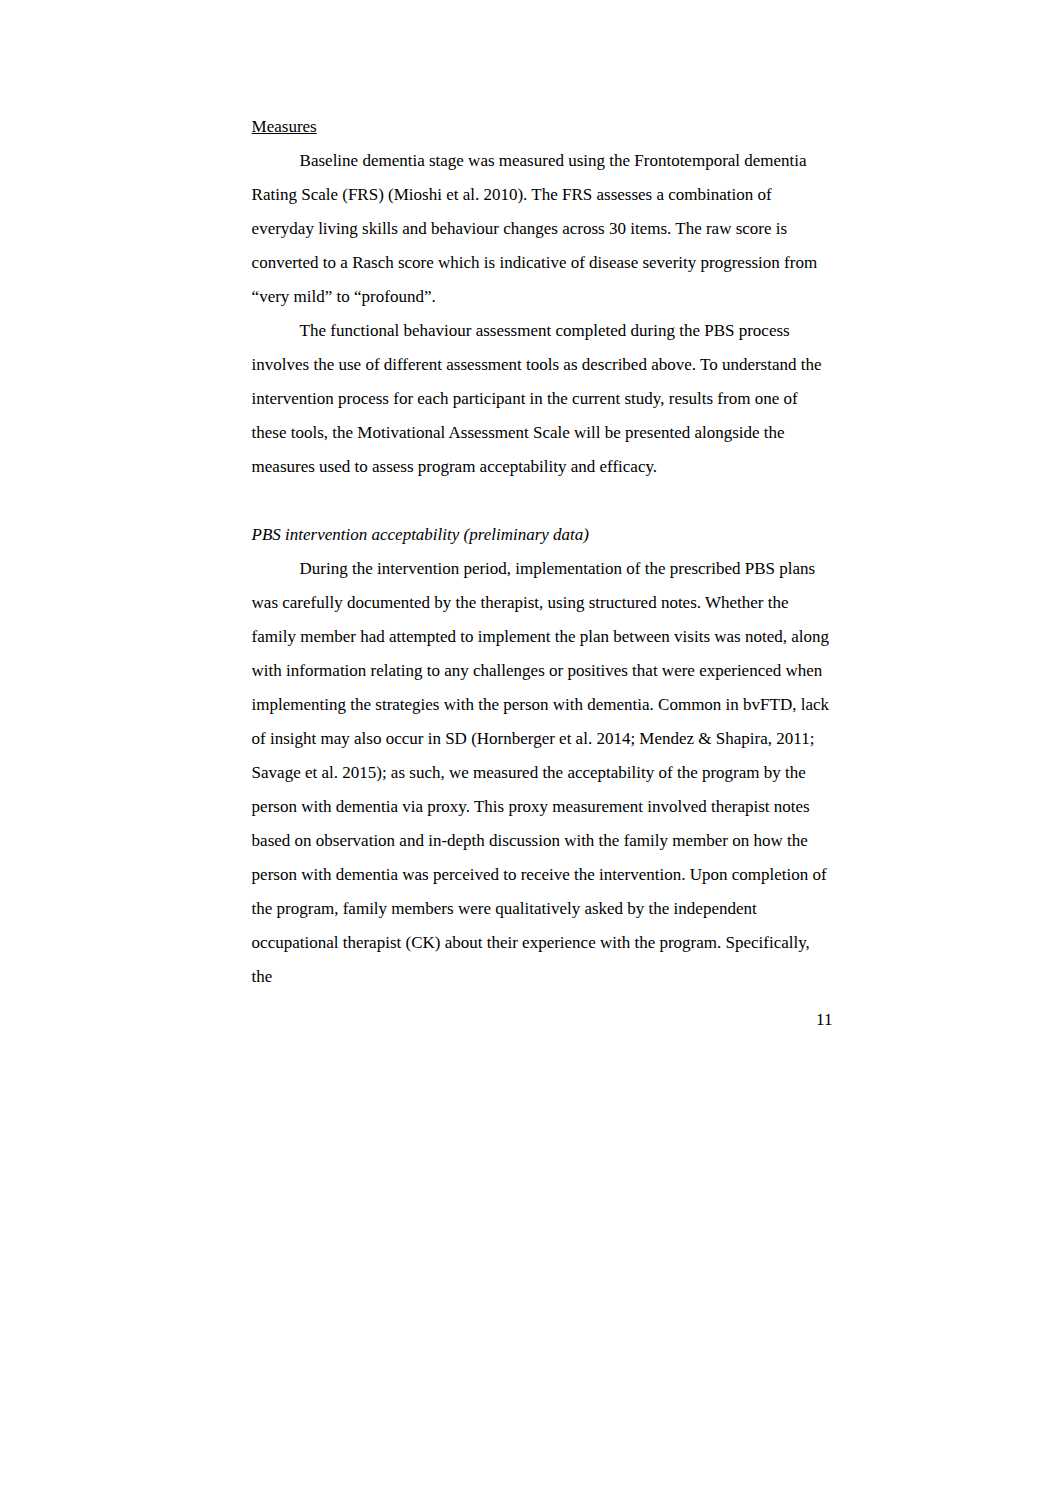Measures
Baseline dementia stage was measured using the Frontotemporal dementia Rating Scale (FRS) (Mioshi et al. 2010). The FRS assesses a combination of everyday living skills and behaviour changes across 30 items. The raw score is converted to a Rasch score which is indicative of disease severity progression from “very mild” to “profound”.
The functional behaviour assessment completed during the PBS process involves the use of different assessment tools as described above. To understand the intervention process for each participant in the current study, results from one of these tools, the Motivational Assessment Scale will be presented alongside the measures used to assess program acceptability and efficacy.
PBS intervention acceptability (preliminary data)
During the intervention period, implementation of the prescribed PBS plans was carefully documented by the therapist, using structured notes. Whether the family member had attempted to implement the plan between visits was noted, along with information relating to any challenges or positives that were experienced when implementing the strategies with the person with dementia. Common in bvFTD, lack of insight may also occur in SD (Hornberger et al. 2014; Mendez & Shapira, 2011; Savage et al. 2015); as such, we measured the acceptability of the program by the person with dementia via proxy. This proxy measurement involved therapist notes based on observation and in-depth discussion with the family member on how the person with dementia was perceived to receive the intervention. Upon completion of the program, family members were qualitatively asked by the independent occupational therapist (CK) about their experience with the program. Specifically, the
11